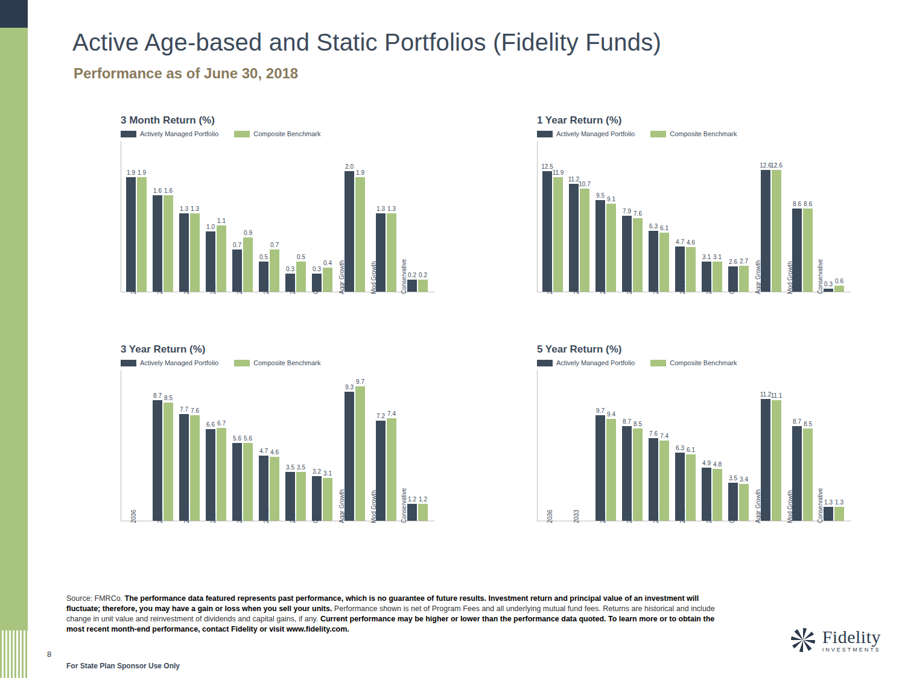Active Age-based and Static Portfolios (Fidelity Funds)
Performance as of June 30, 2018
3 Month Return (%)
Actively Managed Portfolio Composite Benchmark
1.9
1.9
2036
1.6
1.6
2033
1.3
1.3
2030
1.0
1.1
2027
0.7
0.9
2024
0.5
0.7
2021
0.3
0.5
2018
0.3
0.4
College
2.0
1.9
Aggr Growth
1.3
1.3
Mod Growth
0.2
0.2
Conservative
1 Year Return (%)
Actively Managed Portfolio Composite Benchmark
12.5
11.9
2036
11.2
10.7
2033
9.5
9.1
2030
7.9
7.6
2027
6.3
6.1
2024
4.7
4.6
2021
3.1
3.1
2018
2.6
2.7
College
12.6
12.6
Aggr Growth
8.6
8.6
Mod Growth
0.3
0.6
Conservative
3 Year Return (%)
Actively Managed Portfolio Composite Benchmark
2036
8.7
8.5
2033
7.7
7.6
2030
6.6
6.7
2027
5.6
5.6
2024
4.7
4.6
2021
3.5
3.5
2018
3.2
3.1
College
9.3
9.7
Aggr Growth
7.2
7.4
Mod Growth
1.2
1.2
Conservative
5 Year Return (%)
Actively Managed Portfolio Composite Benchmark
2036
2033
9.7
9.4
2030
8.7
8.5
2027
7.6
7.4
2024
6.3
6.1
2021
4.9
4.8
2018
3.5
3.4
College
11.2
11.1
Aggr Growth
8.7
8.5
Mod Growth
1.3
1.3
Conservative
Source: FMRCo. The performance data featured represents past performance, which is no guarantee of future results. Investment return and principal value of an investment will fluctuate; therefore, you may have a gain or loss when you sell your units. Performance shown is net of Program Fees and all underlying mutual fund fees. Returns are historical and include change in unit value and reinvestment of dividends and capital gains, if any. Current performance may be higher or lower than the performance data quoted. To learn more or to obtain the most recent month-end performance, contact Fidelity or visit www.fidelity.com.
8
For State Plan Sponsor Use Only
Fidelity
INVESTMENTS